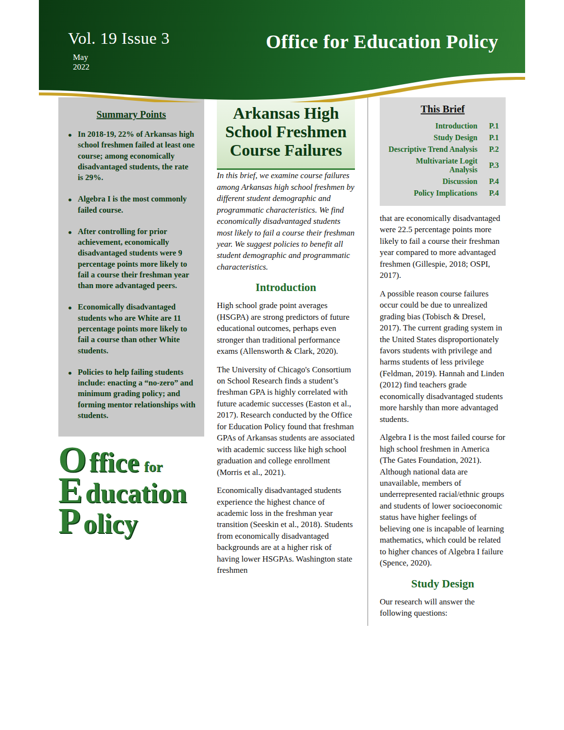Vol. 19 Issue 3
May
2022
Office for Education Policy
Summary Points
In 2018-19, 22% of Arkansas high school freshmen failed at least one course; among economically disadvantaged students, the rate is 29%.
Algebra I is the most commonly failed course.
After controlling for prior achievement, economically disadvantaged students were 9 percentage points more likely to fail a course their freshman year than more advantaged peers.
Economically disadvantaged students who are White are 11 percentage points more likely to fail a course than other White students.
Policies to help failing students include: enacting a “no-zero” and minimum grading policy; and forming mentor relationships with students.
Office for
Education
Policy
Arkansas High
School Freshmen
Course Failures
In this brief, we examine course failures among Arkansas high school freshmen by different student demographic and programmatic characteristics. We find economically disadvantaged students most likely to fail a course their freshman year. We suggest policies to benefit all student demographic and programmatic characteristics.
Introduction
High school grade point averages (HSGPA) are strong predictors of future educational outcomes, perhaps even stronger than traditional performance exams (Allensworth & Clark, 2020).
The University of Chicago's Consortium on School Research finds a student’s freshman GPA is highly correlated with future academic successes (Easton et al., 2017). Research conducted by the Office for Education Policy found that freshman GPAs of Arkansas students are associated with academic success like high school graduation and college enrollment (Morris et al., 2021).
Economically disadvantaged students experience the highest chance of academic loss in the freshman year transition (Seeskin et al., 2018). Students from economically disadvantaged backgrounds are at a higher risk of having lower HSGPAs. Washington state freshmen
This Brief
| Introduction | P.1 |
| Study Design | P.1 |
| Descriptive Trend Analysis | P.2 |
| Multivariate Logit Analysis | P.3 |
| Discussion | P.4 |
| Policy Implications | P.4 |
that are economically disadvantaged were 22.5 percentage points more likely to fail a course their freshman year compared to more advantaged freshmen (Gillespie, 2018; OSPI, 2017).
A possible reason course failures occur could be due to unrealized grading bias (Tobisch & Dresel, 2017). The current grading system in the United States disproportionately favors students with privilege and harms students of less privilege (Feldman, 2019). Hannah and Linden (2012) find teachers grade economically disadvantaged students more harshly than more advantaged students.
Algebra I is the most failed course for high school freshmen in America (The Gates Foundation, 2021). Although national data are unavailable, members of underrepresented racial/ethnic groups and students of lower socioeconomic status have higher feelings of believing one is incapable of learning mathematics, which could be related to higher chances of Algebra I failure (Spence, 2020).
Study Design
Our research will answer the following questions: